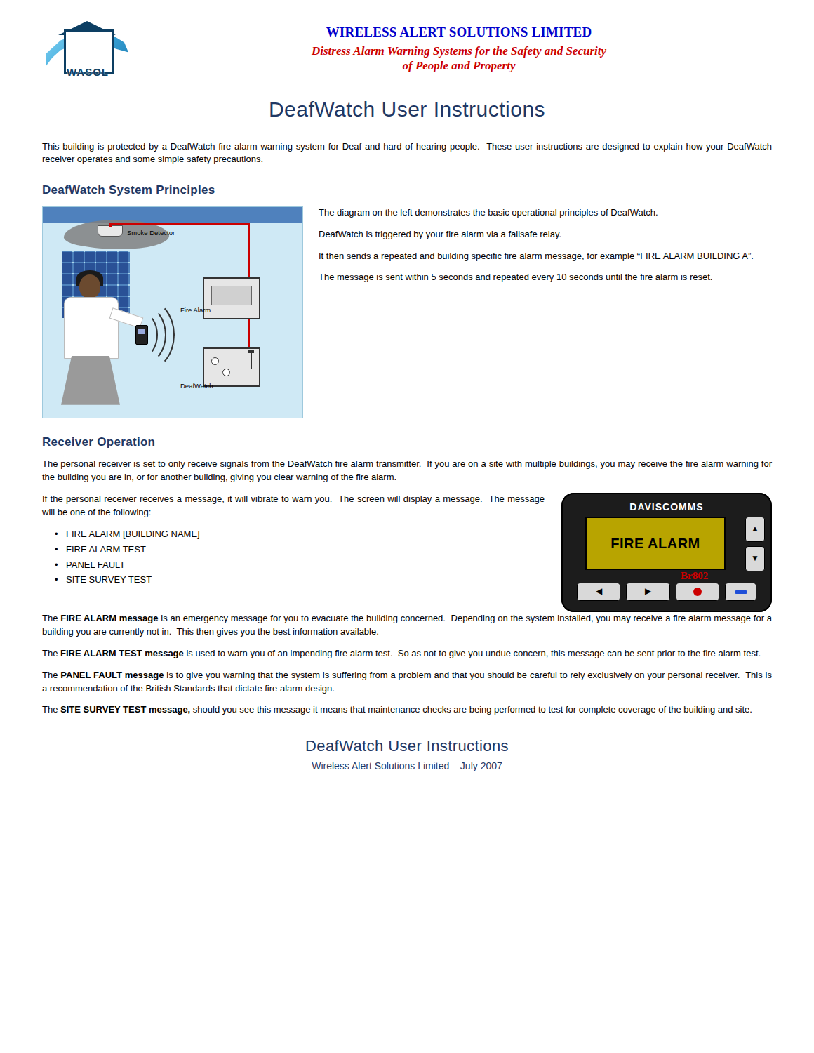WASOL
WIRELESS ALERT SOLUTIONS LIMITED
Distress Alarm Warning Systems for the Safety and Security
of People and Property
DeafWatch User Instructions
This building is protected by a DeafWatch fire alarm warning system for Deaf and hard of hearing people. These user instructions are designed to explain how your DeafWatch receiver operates and some simple safety precautions.
DeafWatch System Principles
Smoke Detector
Fire Alarm
DeafWatch
The diagram on the left demonstrates the basic operational principles of DeafWatch.
DeafWatch is triggered by your fire alarm via a failsafe relay.
It then sends a repeated and building specific fire alarm message, for example “FIRE ALARM BUILDING A”.
The message is sent within 5 seconds and repeated every 10 seconds until the fire alarm is reset.
Receiver Operation
The personal receiver is set to only receive signals from the DeafWatch fire alarm transmitter. If you are on a site with multiple buildings, you may receive the fire alarm warning for the building you are in, or for another building, giving you clear warning of the fire alarm.
If the personal receiver receives a message, it will vibrate to warn you. The screen will display a message. The message will be one of the following:
FIRE ALARM [BUILDING NAME]
FIRE ALARM TEST
PANEL FAULT
SITE SURVEY TEST
DAVISCOMMS
FIRE ALARM
Br802
▲
▼
◀
▶
The FIRE ALARM message is an emergency message for you to evacuate the building concerned. Depending on the system installed, you may receive a fire alarm message for a building you are currently not in. This then gives you the best information available.
The FIRE ALARM TEST message is used to warn you of an impending fire alarm test. So as not to give you undue concern, this message can be sent prior to the fire alarm test.
The PANEL FAULT message is to give you warning that the system is suffering from a problem and that you should be careful to rely exclusively on your personal receiver. This is a recommendation of the British Standards that dictate fire alarm design.
The SITE SURVEY TEST message, should you see this message it means that maintenance checks are being performed to test for complete coverage of the building and site.
DeafWatch User Instructions
Wireless Alert Solutions Limited – July 2007